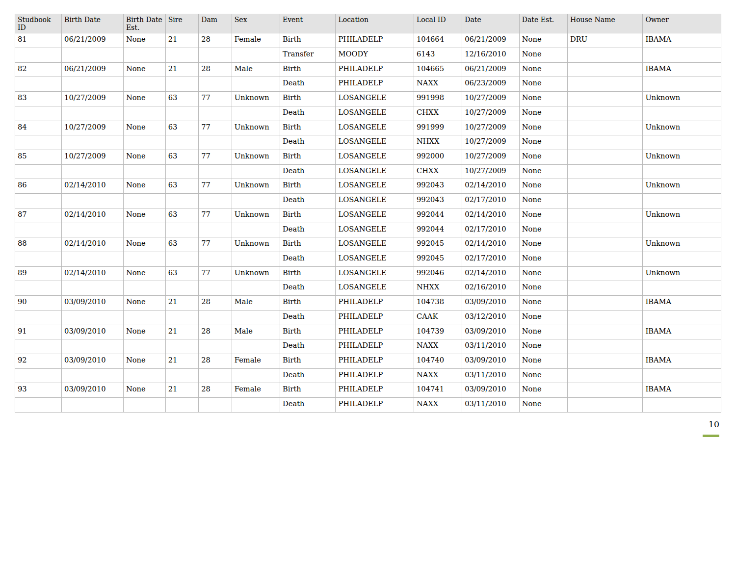| Studbook ID | Birth Date | Birth Date Est. | Sire | Dam | Sex | Event | Location | Local ID | Date | Date Est. | House Name | Owner |
| --- | --- | --- | --- | --- | --- | --- | --- | --- | --- | --- | --- | --- |
| 81 | 06/21/2009 | None | 21 | 28 | Female | Birth | PHILADELP | 104664 | 06/21/2009 | None | DRU | IBAMA |
| | | | | | | Transfer | MOODY | 6143 | 12/16/2010 | None | | |
| 82 | 06/21/2009 | None | 21 | 28 | Male | Birth | PHILADELP | 104665 | 06/21/2009 | None | | IBAMA |
| | | | | | | Death | PHILADELP | NAXX | 06/23/2009 | None | | |
| 83 | 10/27/2009 | None | 63 | 77 | Unknown | Birth | LOSANGELE | 991998 | 10/27/2009 | None | | Unknown |
| | | | | | | Death | LOSANGELE | CHXX | 10/27/2009 | None | | |
| 84 | 10/27/2009 | None | 63 | 77 | Unknown | Birth | LOSANGELE | 991999 | 10/27/2009 | None | | Unknown |
| | | | | | | Death | LOSANGELE | NHXX | 10/27/2009 | None | | |
| 85 | 10/27/2009 | None | 63 | 77 | Unknown | Birth | LOSANGELE | 992000 | 10/27/2009 | None | | Unknown |
| | | | | | | Death | LOSANGELE | CHXX | 10/27/2009 | None | | |
| 86 | 02/14/2010 | None | 63 | 77 | Unknown | Birth | LOSANGELE | 992043 | 02/14/2010 | None | | Unknown |
| | | | | | | Death | LOSANGELE | 992043 | 02/17/2010 | None | | |
| 87 | 02/14/2010 | None | 63 | 77 | Unknown | Birth | LOSANGELE | 992044 | 02/14/2010 | None | | Unknown |
| | | | | | | Death | LOSANGELE | 992044 | 02/17/2010 | None | | |
| 88 | 02/14/2010 | None | 63 | 77 | Unknown | Birth | LOSANGELE | 992045 | 02/14/2010 | None | | Unknown |
| | | | | | | Death | LOSANGELE | 992045 | 02/17/2010 | None | | |
| 89 | 02/14/2010 | None | 63 | 77 | Unknown | Birth | LOSANGELE | 992046 | 02/14/2010 | None | | Unknown |
| | | | | | | Death | LOSANGELE | NHXX | 02/16/2010 | None | | |
| 90 | 03/09/2010 | None | 21 | 28 | Male | Birth | PHILADELP | 104738 | 03/09/2010 | None | | IBAMA |
| | | | | | | Death | PHILADELP | CAAK | 03/12/2010 | None | | |
| 91 | 03/09/2010 | None | 21 | 28 | Male | Birth | PHILADELP | 104739 | 03/09/2010 | None | | IBAMA |
| | | | | | | Death | PHILADELP | NAXX | 03/11/2010 | None | | |
| 92 | 03/09/2010 | None | 21 | 28 | Female | Birth | PHILADELP | 104740 | 03/09/2010 | None | | IBAMA |
| | | | | | | Death | PHILADELP | NAXX | 03/11/2010 | None | | |
| 93 | 03/09/2010 | None | 21 | 28 | Female | Birth | PHILADELP | 104741 | 03/09/2010 | None | | IBAMA |
| | | | | | | Death | PHILADELP | NAXX | 03/11/2010 | None | | |
10